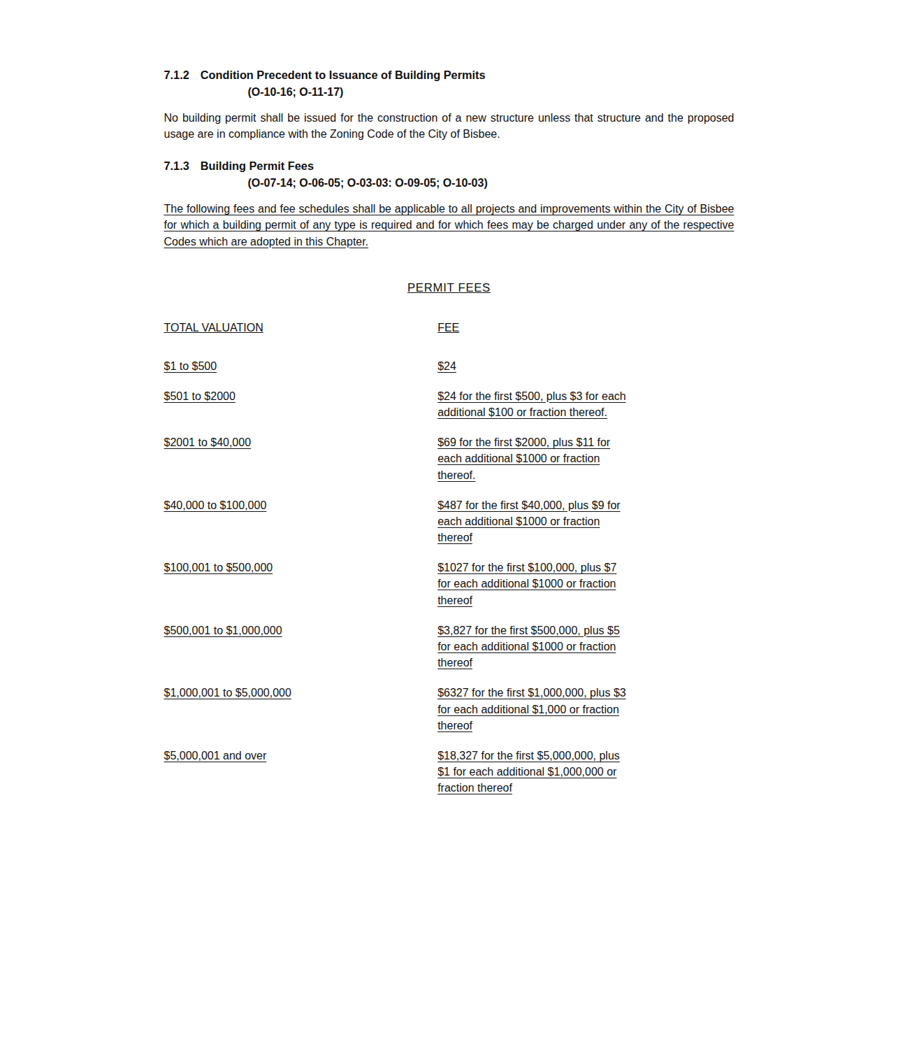7.1.2 Condition Precedent to Issuance of Building Permits
(O-10-16; O-11-17)
No building permit shall be issued for the construction of a new structure unless that structure and the proposed usage are in compliance with the Zoning Code of the City of Bisbee.
7.1.3 Building Permit Fees
(O-07-14; O-06-05; O-03-03: O-09-05; O-10-03)
The following fees and fee schedules shall be applicable to all projects and improvements within the City of Bisbee for which a building permit of any type is required and for which fees may be charged under any of the respective Codes which are adopted in this Chapter.
PERMIT FEES
| TOTAL VALUATION | FEE |
| --- | --- |
| $1 to $500 | $24 |
| $501 to $2000 | $24 for the first $500, plus $3 for each additional $100 or fraction thereof. |
| $2001 to $40,000 | $69 for the first $2000, plus $11 for each additional $1000 or fraction thereof. |
| $40,000 to $100,000 | $487 for the first $40,000, plus $9 for each additional $1000 or fraction thereof |
| $100,001 to $500,000 | $1027 for the first $100,000, plus $7 for each additional $1000 or fraction thereof |
| $500,001 to $1,000,000 | $3,827 for the first $500,000, plus $5 for each additional $1000 or fraction thereof |
| $1,000,001 to $5,000,000 | $6327 for the first $1,000,000, plus $3 for each additional $1,000 or fraction thereof |
| $5,000,001 and over | $18,327 for the first $5,000,000, plus $1 for each additional $1,000,000 or fraction thereof |